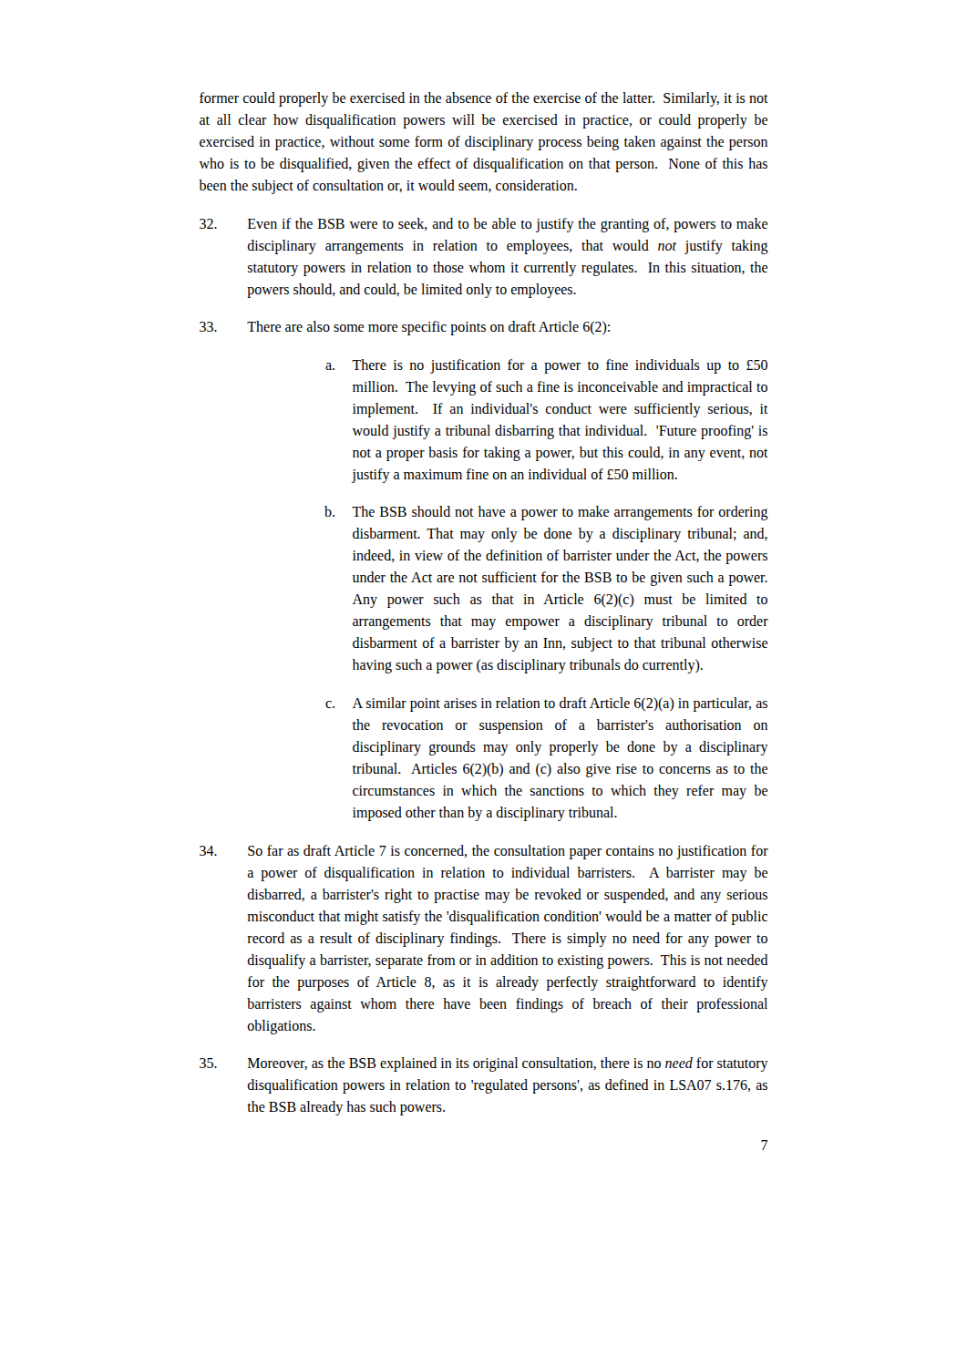former could properly be exercised in the absence of the exercise of the latter. Similarly, it is not at all clear how disqualification powers will be exercised in practice, or could properly be exercised in practice, without some form of disciplinary process being taken against the person who is to be disqualified, given the effect of disqualification on that person. None of this has been the subject of consultation or, it would seem, consideration.
32.
Even if the BSB were to seek, and to be able to justify the granting of, powers to make disciplinary arrangements in relation to employees, that would not justify taking statutory powers in relation to those whom it currently regulates. In this situation, the powers should, and could, be limited only to employees.
33.
There are also some more specific points on draft Article 6(2):
There is no justification for a power to fine individuals up to £50 million. The levying of such a fine is inconceivable and impractical to implement. If an individual's conduct were sufficiently serious, it would justify a tribunal disbarring that individual. 'Future proofing' is not a proper basis for taking a power, but this could, in any event, not justify a maximum fine on an individual of £50 million.
The BSB should not have a power to make arrangements for ordering disbarment. That may only be done by a disciplinary tribunal; and, indeed, in view of the definition of barrister under the Act, the powers under the Act are not sufficient for the BSB to be given such a power. Any power such as that in Article 6(2)(c) must be limited to arrangements that may empower a disciplinary tribunal to order disbarment of a barrister by an Inn, subject to that tribunal otherwise having such a power (as disciplinary tribunals do currently).
A similar point arises in relation to draft Article 6(2)(a) in particular, as the revocation or suspension of a barrister's authorisation on disciplinary grounds may only properly be done by a disciplinary tribunal. Articles 6(2)(b) and (c) also give rise to concerns as to the circumstances in which the sanctions to which they refer may be imposed other than by a disciplinary tribunal.
34.
So far as draft Article 7 is concerned, the consultation paper contains no justification for a power of disqualification in relation to individual barristers. A barrister may be disbarred, a barrister's right to practise may be revoked or suspended, and any serious misconduct that might satisfy the 'disqualification condition' would be a matter of public record as a result of disciplinary findings. There is simply no need for any power to disqualify a barrister, separate from or in addition to existing powers. This is not needed for the purposes of Article 8, as it is already perfectly straightforward to identify barristers against whom there have been findings of breach of their professional obligations.
35.
Moreover, as the BSB explained in its original consultation, there is no need for statutory disqualification powers in relation to 'regulated persons', as defined in LSA07 s.176, as the BSB already has such powers.
7